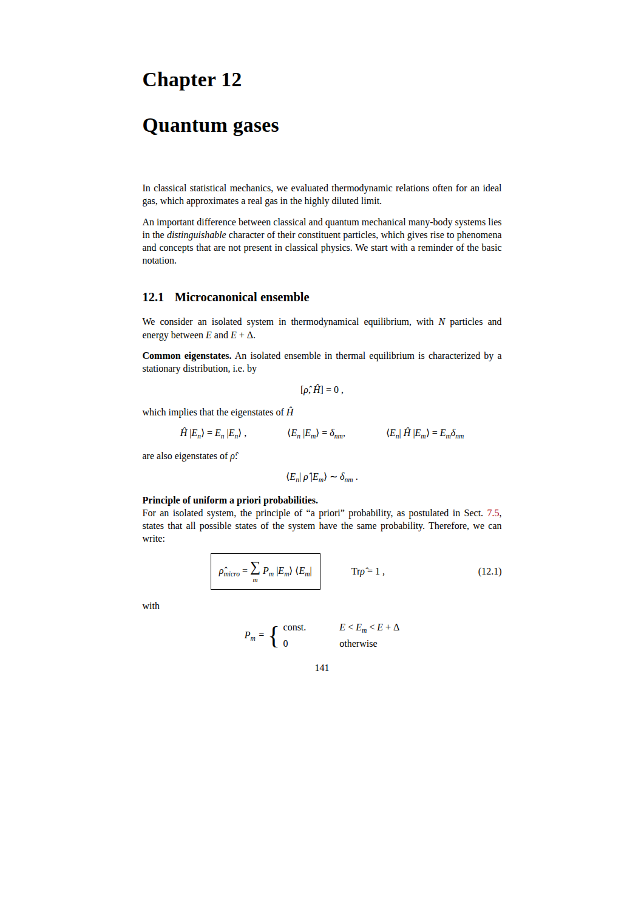Chapter 12
Quantum gases
In classical statistical mechanics, we evaluated thermodynamic relations often for an ideal gas, which approximates a real gas in the highly diluted limit.
An important difference between classical and quantum mechanical many-body systems lies in the distinguishable character of their constituent particles, which gives rise to phenomena and concepts that are not present in classical physics. We start with a reminder of the basic notation.
12.1 Microcanonical ensemble
We consider an isolated system in thermodynamical equilibrium, with N particles and energy between E and E + Δ.
Common eigenstates. An isolated ensemble in thermal equilibrium is characterized by a stationary distribution, i.e. by
[ρ̂, Ĥ] = 0 ,
which implies that the eigenstates of Ĥ
Ĥ |En⟩ = En |En⟩ , ⟨En |Em⟩ = δnm, ⟨En| Ĥ |Em⟩ = Emδnm
are also eigenstates of ρ̂:
⟨En| ρ̂ |Em⟩ ∼ δnm .
Principle of uniform a priori probabilities.
For an isolated system, the principle of “a priori” probability, as postulated in Sect. 7.5, states that all possible states of the system have the same probability. Therefore, we can write:
ρ̂micro = ∑
m Pm |Em⟩ ⟨Em| Trρ̂ = 1 ,
(12.1)
with
Pm = { const. E < Em < E + Δ 0 otherwise
141